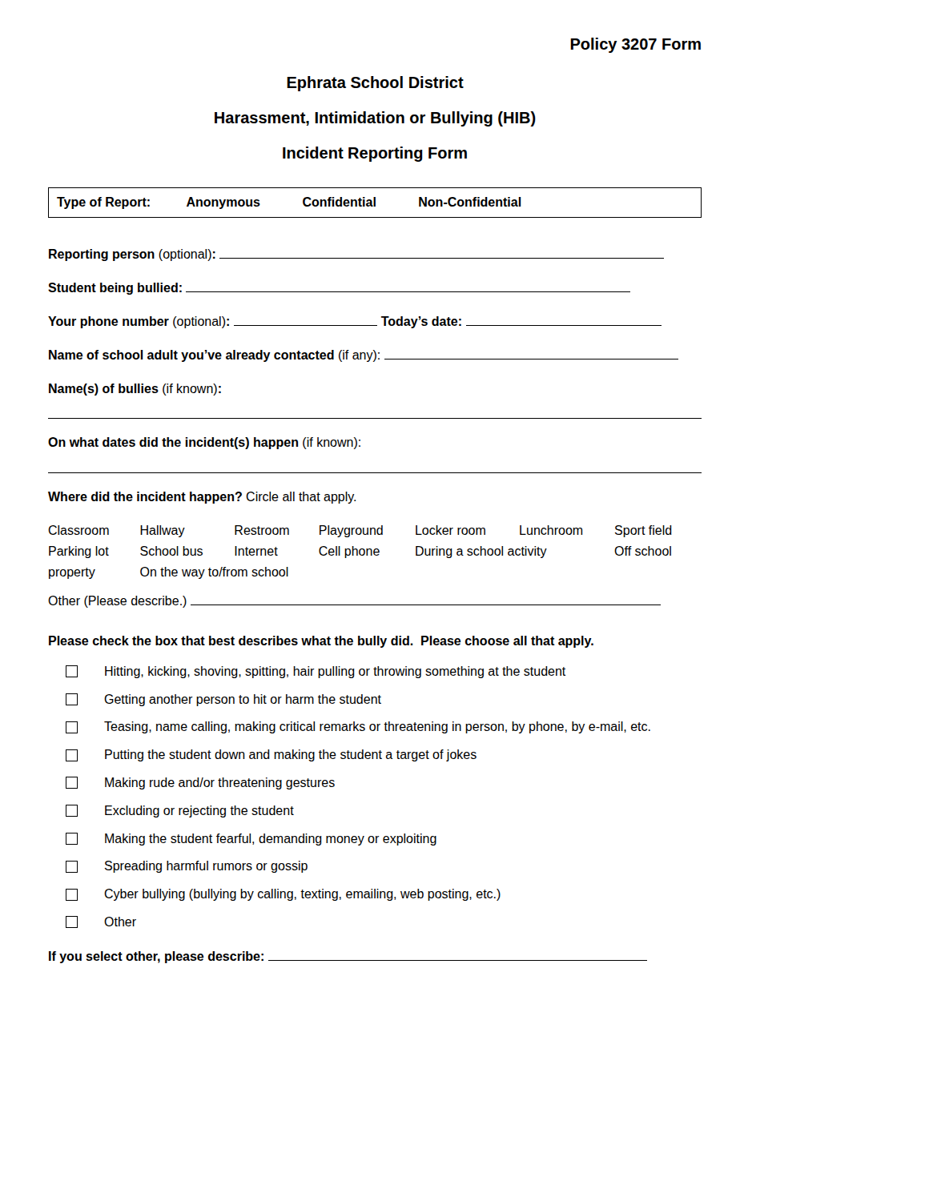Policy 3207 Form
Ephrata School District
Harassment, Intimidation or Bullying (HIB)
Incident Reporting Form
Type of Report: Anonymous Confidential Non-Confidential
Reporting person (optional):
Student being bullied:
Your phone number (optional): Today’s date:
Name of school adult you’ve already contacted (if any):
Name(s) of bullies (if known):
On what dates did the incident(s) happen (if known):
Where did the incident happen? Circle all that apply.
| Classroom | Hallway | Restroom | Playground | Locker room | Lunchroom | Sport field |
| Parking lot | School bus | Internet | Cell phone | During a school activity | Off school |
| property | On the way to/from school | |
Other (Please describe.)
Please check the box that best describes what the bully did. Please choose all that apply.
Hitting, kicking, shoving, spitting, hair pulling or throwing something at the student
Getting another person to hit or harm the student
Teasing, name calling, making critical remarks or threatening in person, by phone, by e-mail, etc.
Putting the student down and making the student a target of jokes
Making rude and/or threatening gestures
Excluding or rejecting the student
Making the student fearful, demanding money or exploiting
Spreading harmful rumors or gossip
Cyber bullying (bullying by calling, texting, emailing, web posting, etc.)
Other
If you select other, please describe: